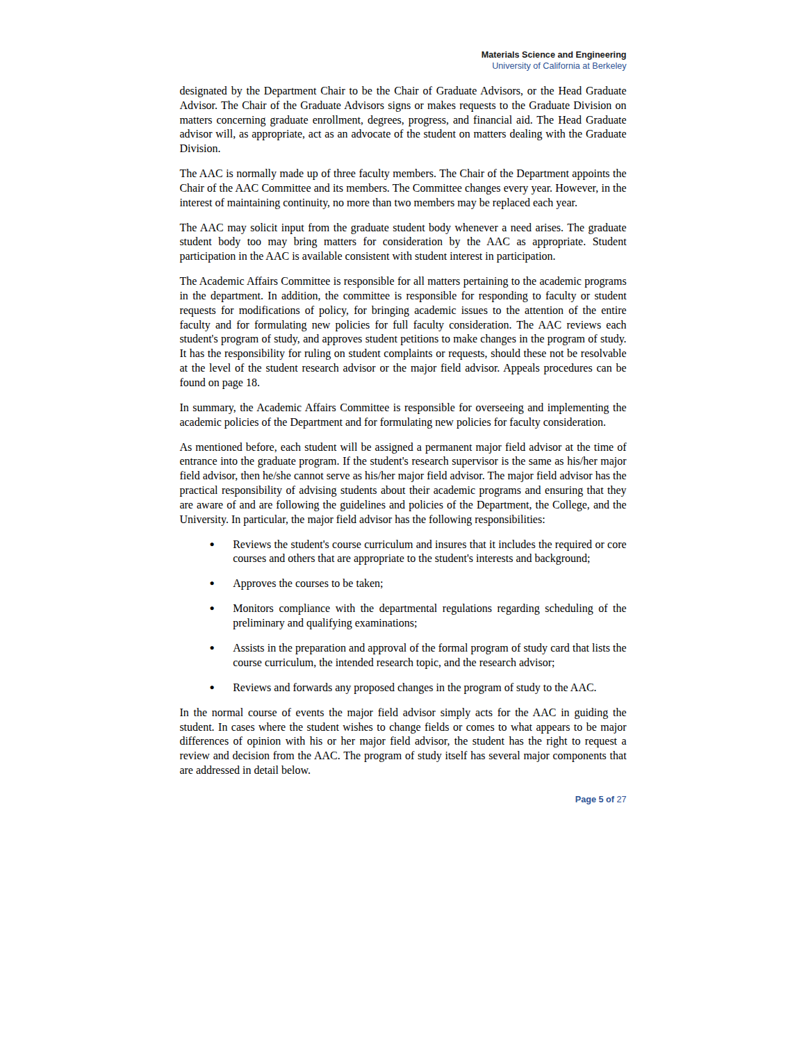Materials Science and Engineering
University of California at Berkeley
designated by the Department Chair to be the Chair of Graduate Advisors, or the Head Graduate Advisor. The Chair of the Graduate Advisors signs or makes requests to the Graduate Division on matters concerning graduate enrollment, degrees, progress, and financial aid. The Head Graduate advisor will, as appropriate, act as an advocate of the student on matters dealing with the Graduate Division.
The AAC is normally made up of three faculty members. The Chair of the Department appoints the Chair of the AAC Committee and its members. The Committee changes every year. However, in the interest of maintaining continuity, no more than two members may be replaced each year.
The AAC may solicit input from the graduate student body whenever a need arises. The graduate student body too may bring matters for consideration by the AAC as appropriate. Student participation in the AAC is available consistent with student interest in participation.
The Academic Affairs Committee is responsible for all matters pertaining to the academic programs in the department. In addition, the committee is responsible for responding to faculty or student requests for modifications of policy, for bringing academic issues to the attention of the entire faculty and for formulating new policies for full faculty consideration. The AAC reviews each student's program of study, and approves student petitions to make changes in the program of study. It has the responsibility for ruling on student complaints or requests, should these not be resolvable at the level of the student research advisor or the major field advisor. Appeals procedures can be found on page 18.
In summary, the Academic Affairs Committee is responsible for overseeing and implementing the academic policies of the Department and for formulating new policies for faculty consideration.
As mentioned before, each student will be assigned a permanent major field advisor at the time of entrance into the graduate program. If the student's research supervisor is the same as his/her major field advisor, then he/she cannot serve as his/her major field advisor. The major field advisor has the practical responsibility of advising students about their academic programs and ensuring that they are aware of and are following the guidelines and policies of the Department, the College, and the University. In particular, the major field advisor has the following responsibilities:
Reviews the student's course curriculum and insures that it includes the required or core courses and others that are appropriate to the student's interests and background;
Approves the courses to be taken;
Monitors compliance with the departmental regulations regarding scheduling of the preliminary and qualifying examinations;
Assists in the preparation and approval of the formal program of study card that lists the course curriculum, the intended research topic, and the research advisor;
Reviews and forwards any proposed changes in the program of study to the AAC.
In the normal course of events the major field advisor simply acts for the AAC in guiding the student. In cases where the student wishes to change fields or comes to what appears to be major differences of opinion with his or her major field advisor, the student has the right to request a review and decision from the AAC. The program of study itself has several major components that are addressed in detail below.
Page 5 of 27